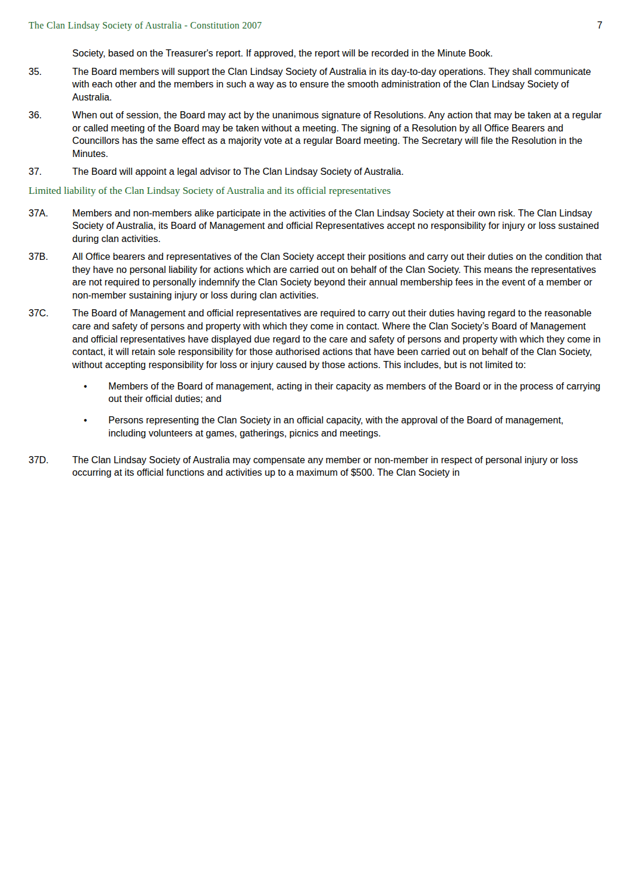The Clan Lindsay Society of Australia - Constitution 2007
7
Society, based on the Treasurer's report. If approved, the report will be recorded in the Minute Book.
35. The Board members will support the Clan Lindsay Society of Australia in its day-to-day operations. They shall communicate with each other and the members in such a way as to ensure the smooth administration of the Clan Lindsay Society of Australia.
36. When out of session, the Board may act by the unanimous signature of Resolutions. Any action that may be taken at a regular or called meeting of the Board may be taken without a meeting. The signing of a Resolution by all Office Bearers and Councillors has the same effect as a majority vote at a regular Board meeting. The Secretary will file the Resolution in the Minutes.
37. The Board will appoint a legal advisor to The Clan Lindsay Society of Australia.
Limited liability of the Clan Lindsay Society of Australia and its official representatives
37A. Members and non-members alike participate in the activities of the Clan Lindsay Society at their own risk. The Clan Lindsay Society of Australia, its Board of Management and official Representatives accept no responsibility for injury or loss sustained during clan activities.
37B. All Office bearers and representatives of the Clan Society accept their positions and carry out their duties on the condition that they have no personal liability for actions which are carried out on behalf of the Clan Society. This means the representatives are not required to personally indemnify the Clan Society beyond their annual membership fees in the event of a member or non-member sustaining injury or loss during clan activities.
37C. The Board of Management and official representatives are required to carry out their duties having regard to the reasonable care and safety of persons and property with which they come in contact. Where the Clan Society’s Board of Management and official representatives have displayed due regard to the care and safety of persons and property with which they come in contact, it will retain sole responsibility for those authorised actions that have been carried out on behalf of the Clan Society, without accepting responsibility for loss or injury caused by those actions. This includes, but is not limited to:
• Members of the Board of management, acting in their capacity as members of the Board or in the process of carrying out their official duties; and
• Persons representing the Clan Society in an official capacity, with the approval of the Board of management, including volunteers at games, gatherings, picnics and meetings.
37D. The Clan Lindsay Society of Australia may compensate any member or non-member in respect of personal injury or loss occurring at its official functions and activities up to a maximum of $500. The Clan Society in